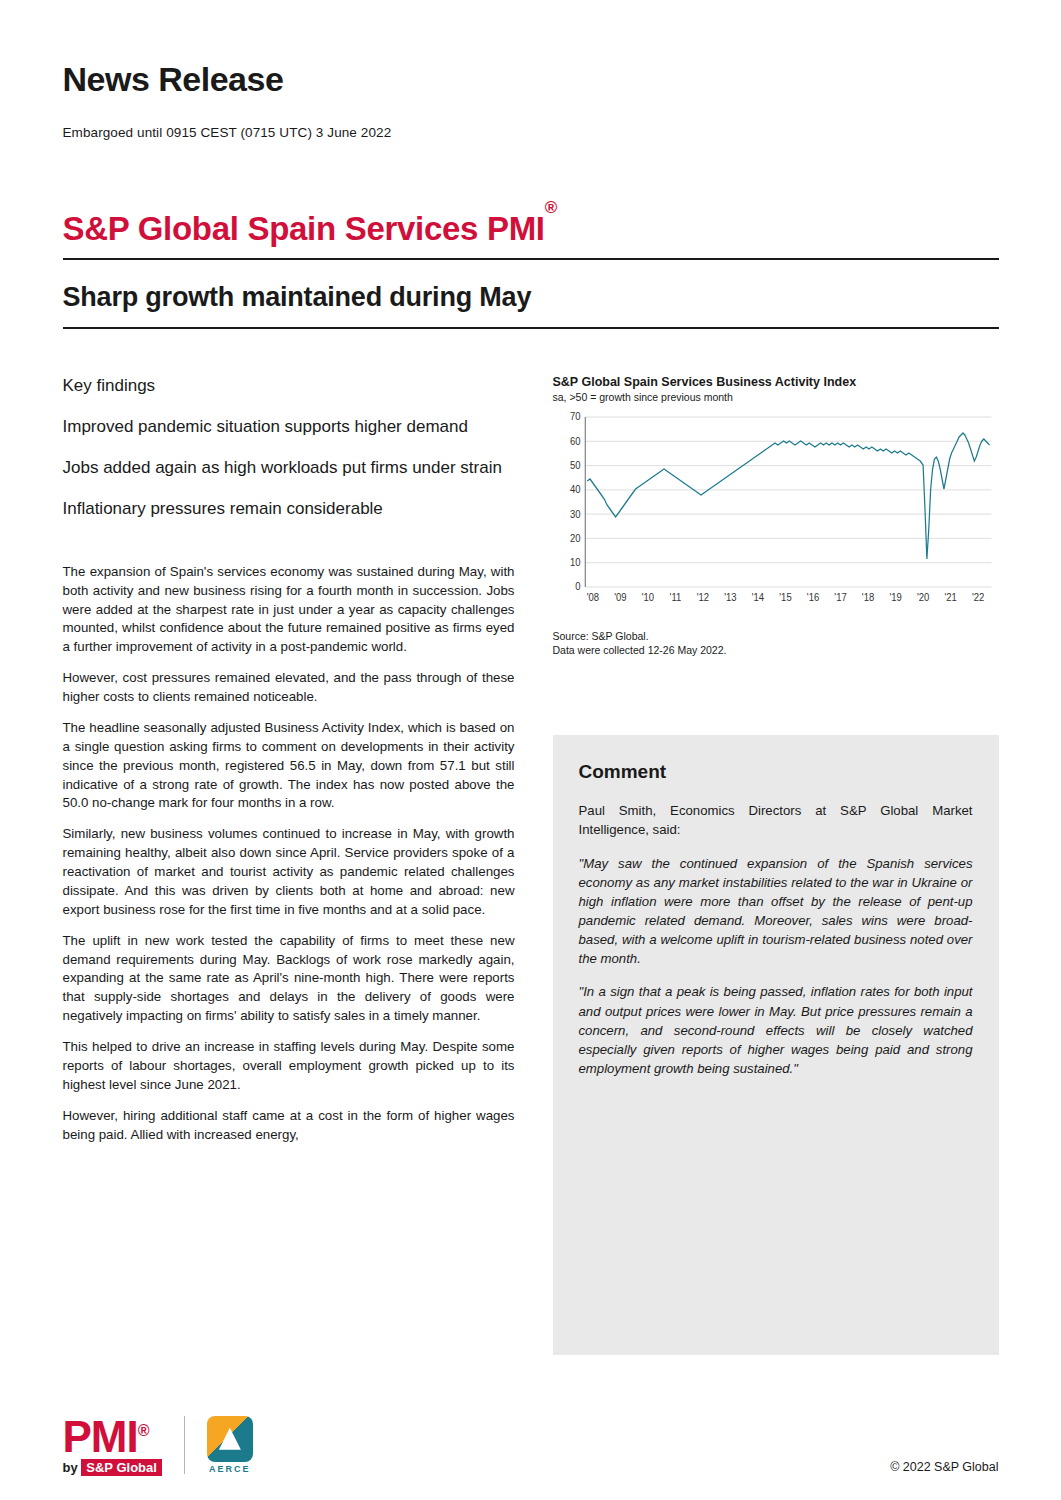News Release
Embargoed until 0915 CEST (0715 UTC) 3 June 2022
S&P Global Spain Services PMI®
Sharp growth maintained during May
Key findings
Improved pandemic situation supports higher demand
Jobs added again as high workloads put firms under strain
Inflationary pressures remain considerable
The expansion of Spain's services economy was sustained during May, with both activity and new business rising for a fourth month in succession. Jobs were added at the sharpest rate in just under a year as capacity challenges mounted, whilst confidence about the future remained positive as firms eyed a further improvement of activity in a post-pandemic world.
However, cost pressures remained elevated, and the pass through of these higher costs to clients remained noticeable.
The headline seasonally adjusted Business Activity Index, which is based on a single question asking firms to comment on developments in their activity since the previous month, registered 56.5 in May, down from 57.1 but still indicative of a strong rate of growth. The index has now posted above the 50.0 no-change mark for four months in a row.
Similarly, new business volumes continued to increase in May, with growth remaining healthy, albeit also down since April. Service providers spoke of a reactivation of market and tourist activity as pandemic related challenges dissipate. And this was driven by clients both at home and abroad: new export business rose for the first time in five months and at a solid pace.
The uplift in new work tested the capability of firms to meet these new demand requirements during May. Backlogs of work rose markedly again, expanding at the same rate as April's nine-month high. There were reports that supply-side shortages and delays in the delivery of goods were negatively impacting on firms' ability to satisfy sales in a timely manner.
This helped to drive an increase in staffing levels during May. Despite some reports of labour shortages, overall employment growth picked up to its highest level since June 2021.
However, hiring additional staff came at a cost in the form of higher wages being paid. Allied with increased energy,
S&P Global Spain Services Business Activity Index
sa, >50 = growth since previous month
70 60 50 40 30 20 10 0 '08 '09 '10 '11 '12 '13 '14 '15 '16 '17 '18 '19 '20 '21 '22
Source: S&P Global.
Data were collected 12-26 May 2022.
Comment
Paul Smith, Economics Directors at S&P Global Market Intelligence, said:
"May saw the continued expansion of the Spanish services economy as any market instabilities related to the war in Ukraine or high inflation were more than offset by the release of pent-up pandemic related demand. Moreover, sales wins were broad-based, with a welcome uplift in tourism-related business noted over the month.
"In a sign that a peak is being passed, inflation rates for both input and output prices were lower in May. But price pressures remain a concern, and second-round effects will be closely watched especially given reports of higher wages being paid and strong employment growth being sustained."
PMI®
by S&P Global
AERCE
© 2022 S&P Global